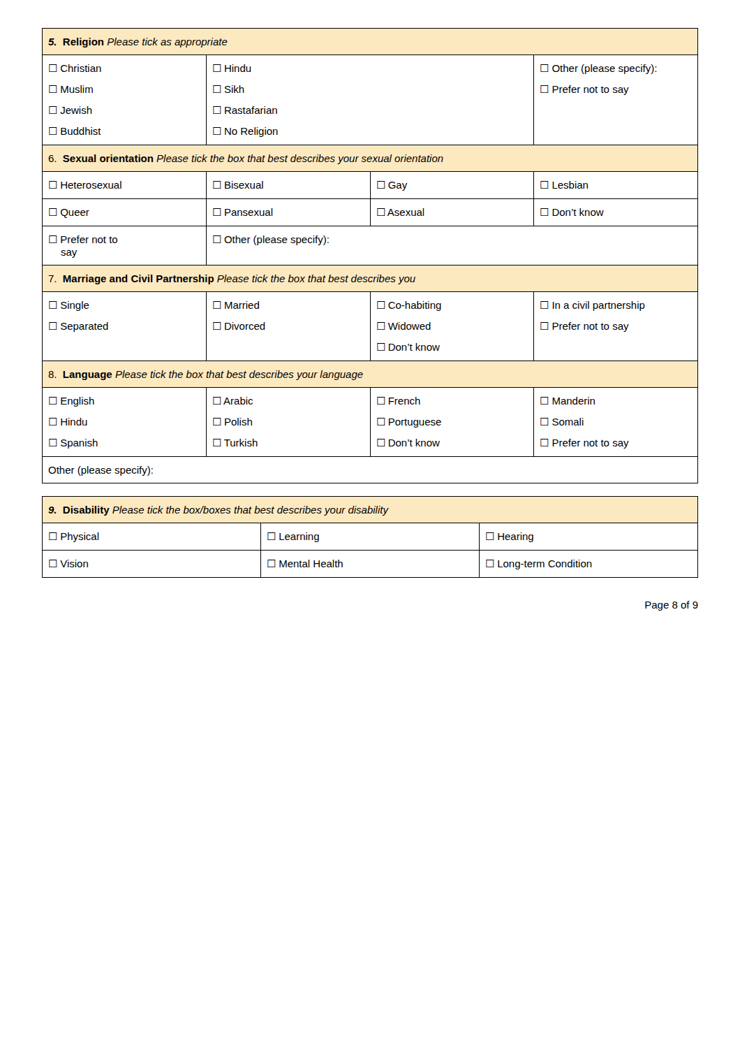| 5. Religion Please tick as appropriate |
| ☐ Christian ☐ Muslim ☐ Jewish ☐ Buddhist | ☐ Hindu ☐ Sikh ☐ Rastafarian ☐ No Religion | ☐ Other (please specify): ☐ Prefer not to say |
| 6. Sexual orientation Please tick the box that best describes your sexual orientation |
| ☐ Heterosexual | ☐ Bisexual | ☐ Gay | ☐ Lesbian |
| ☐ Queer | ☐ Pansexual | ☐ Asexual | ☐ Don’t know |
| ☐ Prefer not to say | ☐ Other (please specify): |
| 7. Marriage and Civil Partnership Please tick the box that best describes you |
| ☐ Single ☐ Separated | ☐ Married ☐ Divorced | ☐ Co-habiting ☐ Widowed ☐ Don’t know | ☐ In a civil partnership ☐ Prefer not to say |
| 8. Language Please tick the box that best describes your language |
| ☐ English ☐ Hindu ☐ Spanish | ☐ Arabic ☐ Polish ☐ Turkish | ☐ French ☐ Portuguese ☐ Don’t know | ☐ Manderin ☐ Somali ☐ Prefer not to say |
| Other (please specify): |
| 9. Disability Please tick the box/boxes that best describes your disability |
| ☐ Physical | ☐ Learning | ☐ Hearing |
| ☐ Vision | ☐ Mental Health | ☐ Long-term Condition |
Page 8 of 9